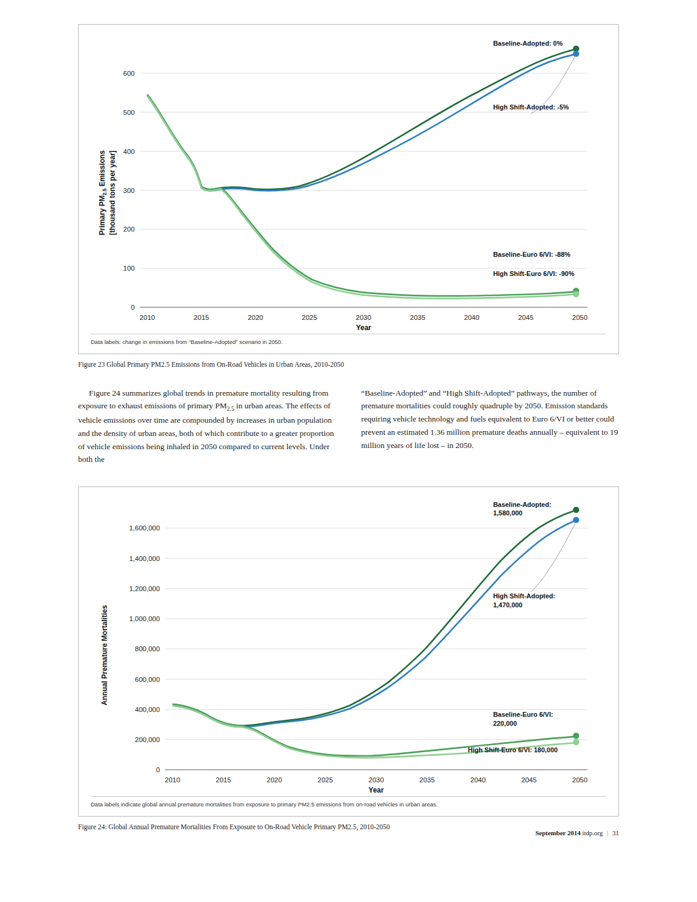Primary PM2.5 Emissions [thousand tons per year] 600 500 400 300 200 100 0 2010 2015 2020 2025 2030 2035 2040 2045 2050 Year Baseline-Adopted: 0% High Shift-Adopted: -5% Baseline-Euro 6/VI: -88% High Shift-Euro 6/VI: -90%
Data labels: change in emissions from “Baseline-Adopted” scenario in 2050.
Figure 23 Global Primary PM2.5 Emissions from On-Road Vehicles in Urban Areas, 2010-2050
Figure 24 summarizes global trends in premature mortality resulting from exposure to exhaust emissions of primary PM2.5 in urban areas. The effects of vehicle emissions over time are compounded by increases in urban population and the density of urban areas, both of which contribute to a greater proportion of vehicle emissions being inhaled in 2050 compared to current levels. Under both the
“Baseline-Adopted” and “High Shift-Adopted” pathways, the number of premature mortalities could roughly quadruple by 2050. Emission standards requiring vehicle technology and fuels equivalent to Euro 6/VI or better could prevent an estimated 1.36 million premature deaths annually – equivalent to 19 million years of life lost – in 2050.
Annual Premature Mortalities 1,600,000 1,400,000 1,200,000 1,000,000 800,000 600,000 400,000 200,000 0 2010 2015 2020 2025 2030 2035 2040 2045 2050 Year Baseline-Adopted: 1,580,000 High Shift-Adopted: 1,470,000 Baseline-Euro 6/VI: 220,000 High Shift-Euro 6/VI: 180,000
Data labels indicate global annual premature mortalities from exposure to primary PM2.5 emissions from on-road vehicles in urban areas.
Figure 24: Global Annual Premature Mortalities From Exposure to On-Road Vehicle Primary PM2.5, 2010-2050
September 2014 itdp.org | 31